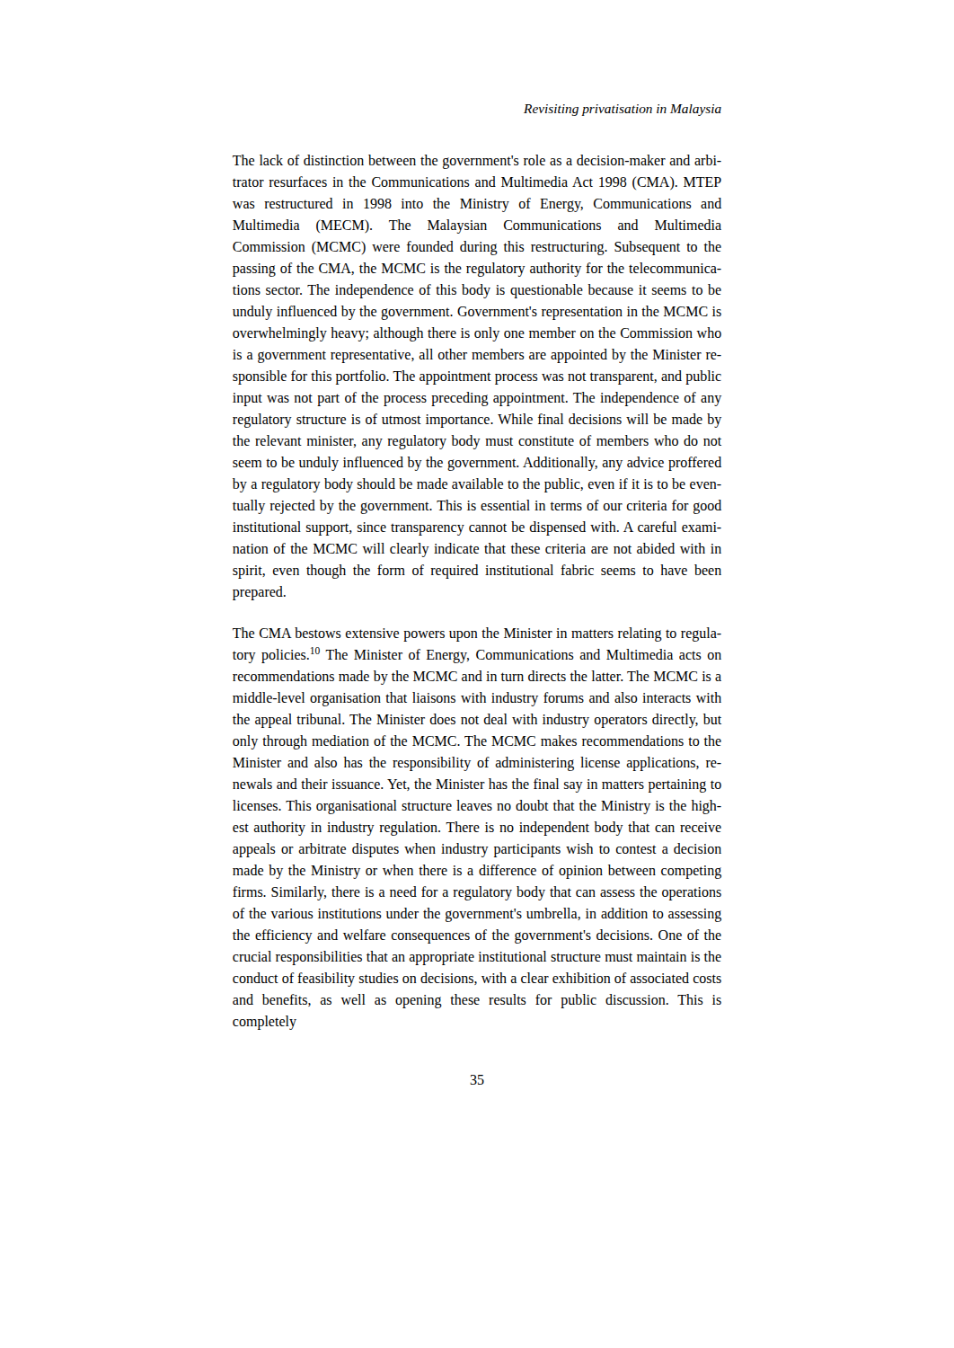Revisiting privatisation in Malaysia
The lack of distinction between the government's role as a decision-maker and arbitrator resurfaces in the Communications and Multimedia Act 1998 (CMA). MTEP was restructured in 1998 into the Ministry of Energy, Communications and Multimedia (MECM). The Malaysian Communications and Multimedia Commission (MCMC) were founded during this restructuring. Subsequent to the passing of the CMA, the MCMC is the regulatory authority for the telecommunications sector. The independence of this body is questionable because it seems to be unduly influenced by the government. Government's representation in the MCMC is overwhelmingly heavy; although there is only one member on the Commission who is a government representative, all other members are appointed by the Minister responsible for this portfolio. The appointment process was not transparent, and public input was not part of the process preceding appointment. The independence of any regulatory structure is of utmost importance. While final decisions will be made by the relevant minister, any regulatory body must constitute of members who do not seem to be unduly influenced by the government. Additionally, any advice proffered by a regulatory body should be made available to the public, even if it is to be eventually rejected by the government. This is essential in terms of our criteria for good institutional support, since transparency cannot be dispensed with. A careful examination of the MCMC will clearly indicate that these criteria are not abided with in spirit, even though the form of required institutional fabric seems to have been prepared.
The CMA bestows extensive powers upon the Minister in matters relating to regulatory policies.10 The Minister of Energy, Communications and Multimedia acts on recommendations made by the MCMC and in turn directs the latter. The MCMC is a middle-level organisation that liaisons with industry forums and also interacts with the appeal tribunal. The Minister does not deal with industry operators directly, but only through mediation of the MCMC. The MCMC makes recommendations to the Minister and also has the responsibility of administering license applications, renewals and their issuance. Yet, the Minister has the final say in matters pertaining to licenses. This organisational structure leaves no doubt that the Ministry is the highest authority in industry regulation. There is no independent body that can receive appeals or arbitrate disputes when industry participants wish to contest a decision made by the Ministry or when there is a difference of opinion between competing firms. Similarly, there is a need for a regulatory body that can assess the operations of the various institutions under the government's umbrella, in addition to assessing the efficiency and welfare consequences of the government's decisions. One of the crucial responsibilities that an appropriate institutional structure must maintain is the conduct of feasibility studies on decisions, with a clear exhibition of associated costs and benefits, as well as opening these results for public discussion. This is completely
35